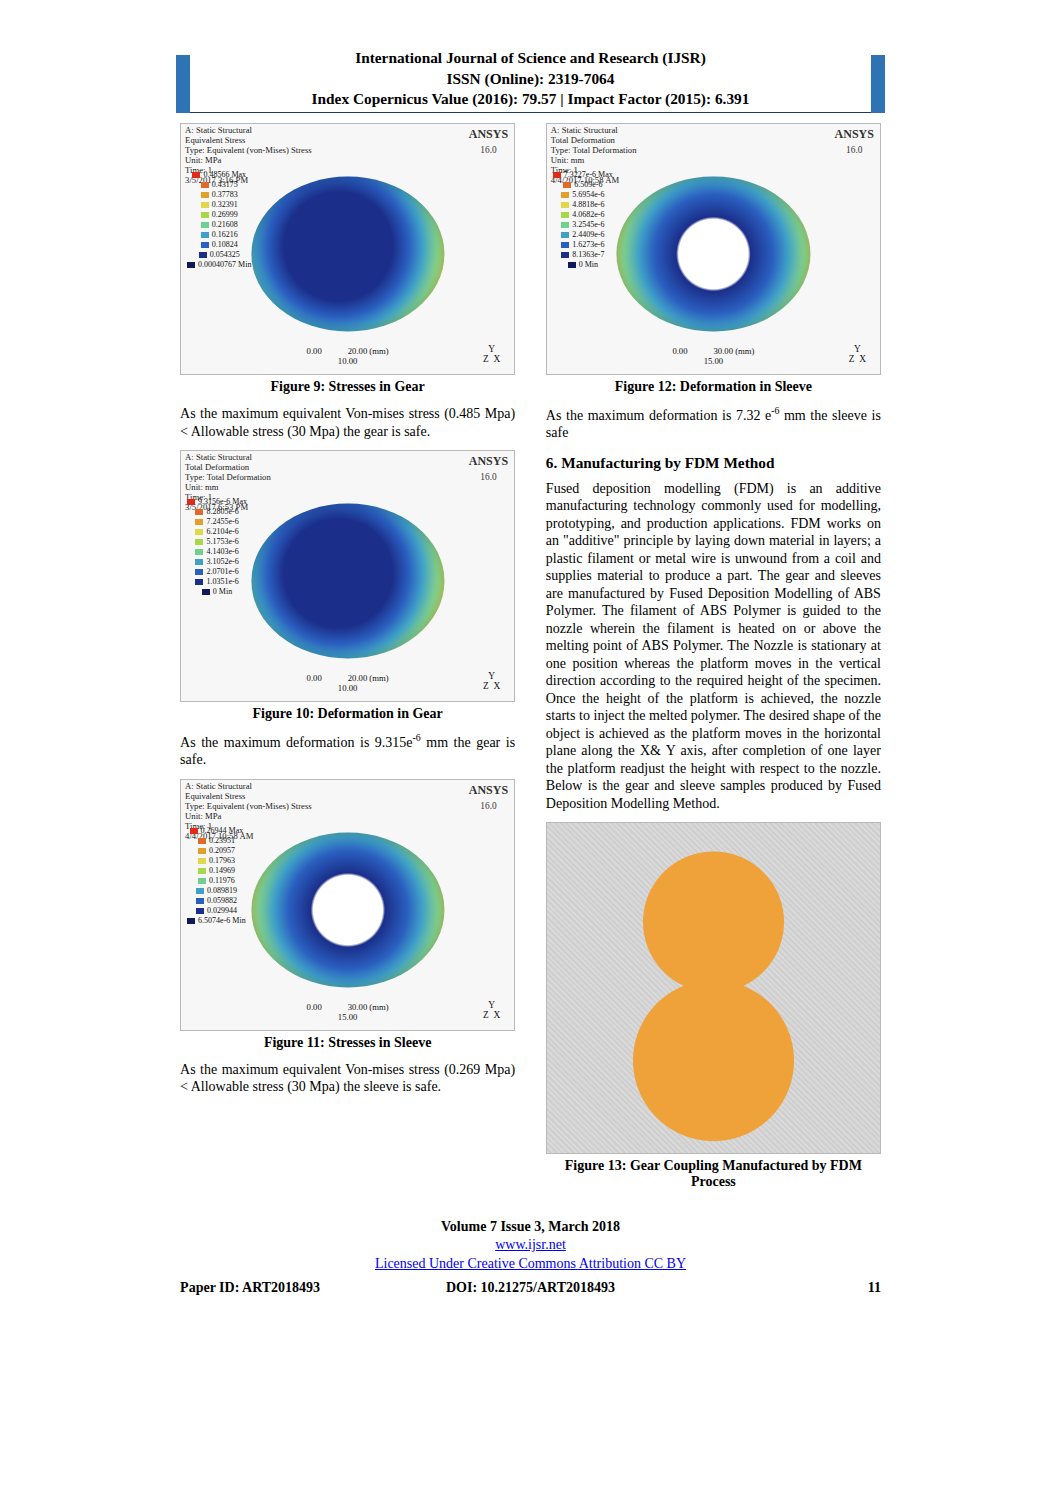International Journal of Science and Research (IJSR)
ISSN (Online): 2319-7064
Index Copernicus Value (2016): 79.57 | Impact Factor (2015): 6.391
A: Static Structural
Equivalent Stress
Type: Equivalent (von-Mises) Stress
Unit: MPa
Time: 1
3/5/2017 3:16 PM
ANSYS
16.0
0.48566 Max
0.43175
0.37783
0.32391
0.26999
0.21608
0.16216
0.10824
0.054325
0.00040767 Min
0.00 20.00 (mm)
10.00
Y
Z X
Figure 9: Stresses in Gear
As the maximum equivalent Von-mises stress (0.485 Mpa) < Allowable stress (30 Mpa) the gear is safe.
A: Static Structural
Total Deformation
Type: Total Deformation
Unit: mm
Time: 1
3/5/2017 6:53 PM
ANSYS
16.0
9.3156e-6 Max
8.2805e-6
7.2455e-6
6.2104e-6
5.1753e-6
4.1403e-6
3.1052e-6
2.0701e-6
1.0351e-6
0 Min
0.00 20.00 (mm)
10.00
Y
Z X
Figure 10: Deformation in Gear
As the maximum deformation is 9.315e-6 mm the gear is safe.
A: Static Structural
Equivalent Stress
Type: Equivalent (von-Mises) Stress
Unit: MPa
Time: 1
4/4/2017 10:58 AM
ANSYS
16.0
0.26944 Max
0.23951
0.20957
0.17963
0.14969
0.11976
0.089819
0.059882
0.029944
6.5074e-6 Min
0.00 30.00 (mm)
15.00
Y
Z X
Figure 11: Stresses in Sleeve
As the maximum equivalent Von-mises stress (0.269 Mpa) < Allowable stress (30 Mpa) the sleeve is safe.
A: Static Structural
Total Deformation
Type: Total Deformation
Unit: mm
Time: 1
4/4/2017 10:58 AM
ANSYS
16.0
7.3227e-6 Max
6.509e-6
5.6954e-6
4.8818e-6
4.0682e-6
3.2545e-6
2.4409e-6
1.6273e-6
8.1363e-7
0 Min
0.00 30.00 (mm)
15.00
Y
Z X
Figure 12: Deformation in Sleeve
As the maximum deformation is 7.32 e-6 mm the sleeve is safe
6. Manufacturing by FDM Method
Fused deposition modelling (FDM) is an additive manufacturing technology commonly used for modelling, prototyping, and production applications. FDM works on an "additive" principle by laying down material in layers; a plastic filament or metal wire is unwound from a coil and supplies material to produce a part. The gear and sleeves are manufactured by Fused Deposition Modelling of ABS Polymer. The filament of ABS Polymer is guided to the nozzle wherein the filament is heated on or above the melting point of ABS Polymer. The Nozzle is stationary at one position whereas the platform moves in the vertical direction according to the required height of the specimen. Once the height of the platform is achieved, the nozzle starts to inject the melted polymer. The desired shape of the object is achieved as the platform moves in the horizontal plane along the X& Y axis, after completion of one layer the platform readjust the height with respect to the nozzle. Below is the gear and sleeve samples produced by Fused Deposition Modelling Method.
Figure 13: Gear Coupling Manufactured by FDM Process
Volume 7 Issue 3, March 2018
www.ijsr.net
Licensed Under Creative Commons Attribution CC BY
Paper ID: ART2018493
DOI: 10.21275/ART2018493
11